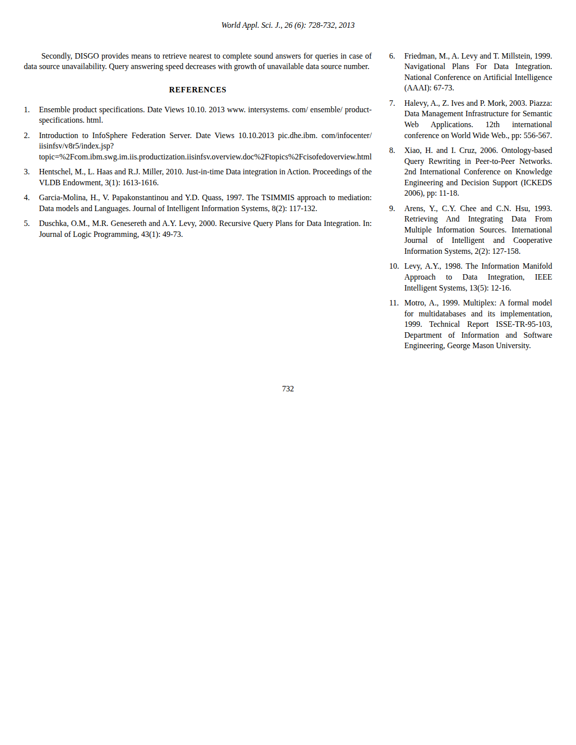World Appl. Sci. J., 26 (6): 728-732, 2013
Secondly, DISGO provides means to retrieve nearest to complete sound answers for queries in case of data source unavailability. Query answering speed decreases with growth of unavailable data source number.
REFERENCES
1. Ensemble product specifications. Date Views 10.10. 2013 www. intersystems. com/ ensemble/ product-specifications. html.
2. Introduction to InfoSphere Federation Server. Date Views 10.10.2013 pic.dhe.ibm. com/infocenter/ iisinfsv/v8r5/index.jsp?topic=%2Fcom.ibm.swg.im.iis.productization.iisinfsv.overview.doc%2Ftopics%2Fcisofedoverview.html
3. Hentschel, M., L. Haas and R.J. Miller, 2010. Just-in-time Data integration in Action. Proceedings of the VLDB Endowment, 3(1): 1613-1616.
4. Garcia-Molina, H., V. Papakonstantinou and Y.D. Quass, 1997. The TSIMMIS approach to mediation: Data models and Languages. Journal of Intelligent Information Systems, 8(2): 117-132.
5. Duschka, O.M., M.R. Genesereth and A.Y. Levy, 2000. Recursive Query Plans for Data Integration. In: Journal of Logic Programming, 43(1): 49-73.
6. Friedman, M., A. Levy and T. Millstein, 1999. Navigational Plans For Data Integration. National Conference on Artificial Intelligence (AAAI): 67-73.
7. Halevy, A., Z. Ives and P. Mork, 2003. Piazza: Data Management Infrastructure for Semantic Web Applications. 12th international conference on World Wide Web., pp: 556-567.
8. Xiao, H. and I. Cruz, 2006. Ontology-based Query Rewriting in Peer-to-Peer Networks. 2nd International Conference on Knowledge Engineering and Decision Support (ICKEDS 2006), pp: 11-18.
9. Arens, Y., C.Y. Chee and C.N. Hsu, 1993. Retrieving And Integrating Data From Multiple Information Sources. International Journal of Intelligent and Cooperative Information Systems, 2(2): 127-158.
10. Levy, A.Y., 1998. The Information Manifold Approach to Data Integration, IEEE Intelligent Systems, 13(5): 12-16.
11. Motro, A., 1999. Multiplex: A formal model for multidatabases and its implementation, 1999. Technical Report ISSE-TR-95-103, Department of Information and Software Engineering, George Mason University.
732